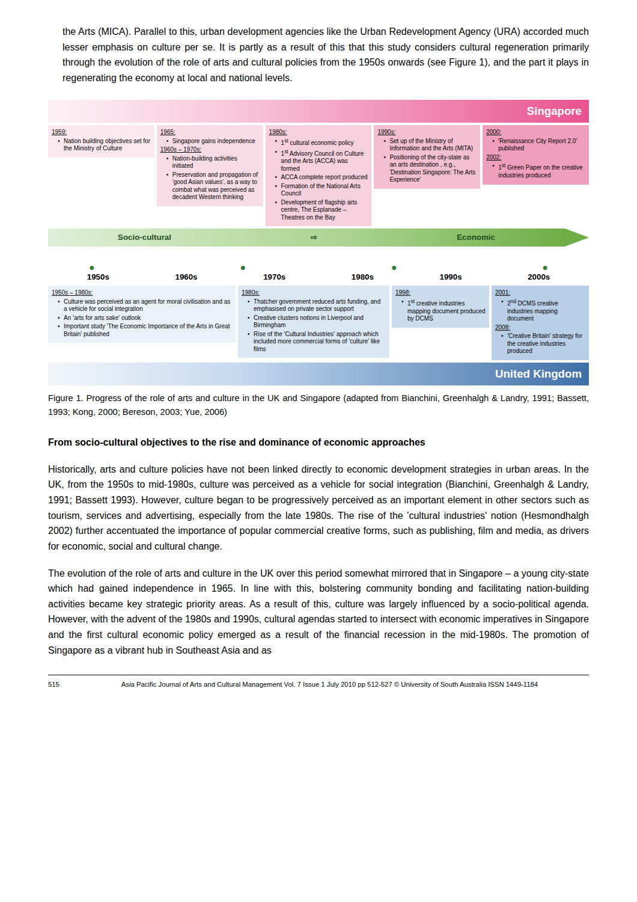the Arts (MICA). Parallel to this, urban development agencies like the Urban Redevelopment Agency (URA) accorded much lesser emphasis on culture per se. It is partly as a result of this that this study considers cultural regeneration primarily through the evolution of the role of arts and cultural policies from the 1950s onwards (see Figure 1), and the part it plays in regenerating the economy at local and national levels.
Singapore
1959:
Nation building objectives set for the Ministry of Culture
1965:
Singapore gains independence
1960s – 1970s:
Nation-building activities initiated
Preservation and propagation of 'good Asian values', as a way to combat what was perceived as decadent Western thinking
1980s:
1st cultural economic policy
1st Advisory Council on Culture and the Arts (ACCA) was formed
ACCA complete report produced
Formation of the National Arts Council
Development of flagship arts centre, The Esplanade – Theatres on the Bay
1990s:
Set up of the Ministry of Information and the Arts (MITA)
Positioning of the city-state as an arts destination , e.g., 'Destination Singapore: The Arts Experience'
2000:
'Renaissance City Report 2.0' published
2002:
1st Green Paper on the creative industries produced
Socio-cultural ⇨ Economic
● ● ● ●
1950s 1960s 1970s 1980s 1990s 2000s
1950s – 1980s:
Culture was perceived as an agent for moral civilisation and as a vehicle for social integration
An 'arts for arts sake' outlook
Important study 'The Economic Importance of the Arts in Great Britain' published
1980s:
Thatcher government reduced arts funding, and emphasised on private sector support
Creative clusters notions in Liverpool and Birmingham
Rise of the 'Cultural Industries' approach which included more commercial forms of 'culture' like films
1998:
1st creative industries mapping document produced by DCMS
2001:
2nd DCMS creative industries mapping document
2008:
'Creative Britain' strategy for the creative industries produced
United Kingdom
Figure 1. Progress of the role of arts and culture in the UK and Singapore (adapted from Bianchini, Greenhalgh & Landry, 1991; Bassett, 1993; Kong, 2000; Bereson, 2003; Yue, 2006)
From socio-cultural objectives to the rise and dominance of economic approaches
Historically, arts and culture policies have not been linked directly to economic development strategies in urban areas. In the UK, from the 1950s to mid-1980s, culture was perceived as a vehicle for social integration (Bianchini, Greenhalgh & Landry, 1991; Bassett 1993). However, culture began to be progressively perceived as an important element in other sectors such as tourism, services and advertising, especially from the late 1980s. The rise of the 'cultural industries' notion (Hesmondhalgh 2002) further accentuated the importance of popular commercial creative forms, such as publishing, film and media, as drivers for economic, social and cultural change.
The evolution of the role of arts and culture in the UK over this period somewhat mirrored that in Singapore – a young city-state which had gained independence in 1965. In line with this, bolstering community bonding and facilitating nation-building activities became key strategic priority areas. As a result of this, culture was largely influenced by a socio-political agenda. However, with the advent of the 1980s and 1990s, cultural agendas started to intersect with economic imperatives in Singapore and the first cultural economic policy emerged as a result of the financial recession in the mid-1980s. The promotion of Singapore as a vibrant hub in Southeast Asia and as
515 Asia Pacific Journal of Arts and Cultural Management Vol. 7 Issue 1 July 2010 pp 512-527 © University of South Australia ISSN 1449-1184